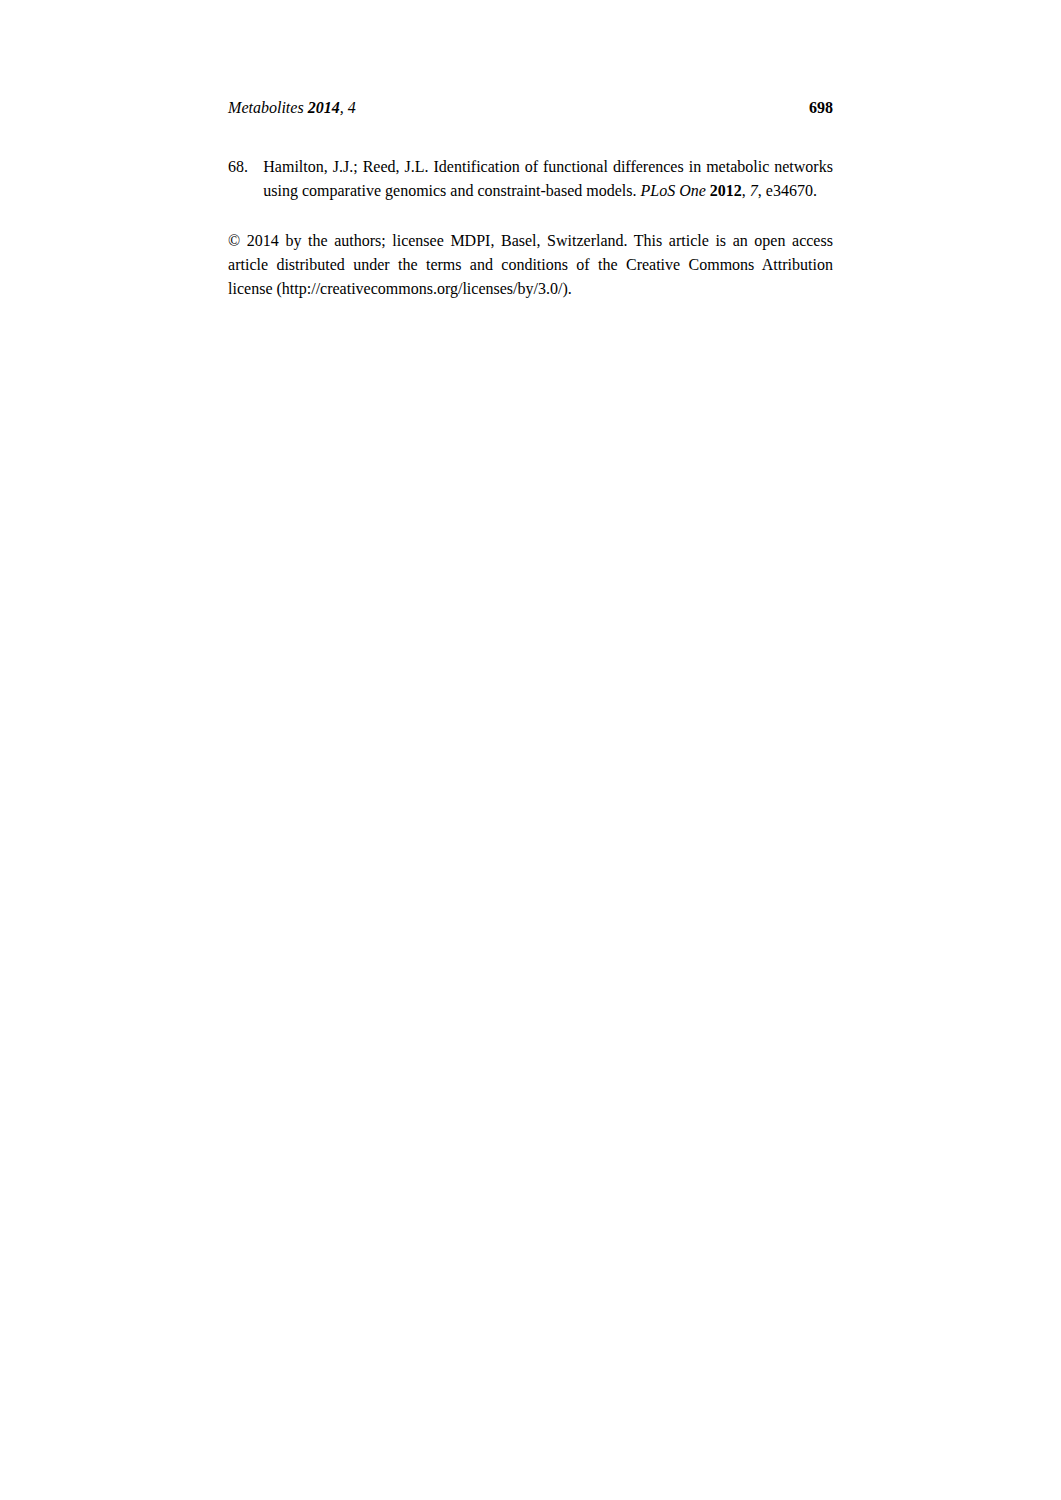Metabolites 2014, 4 698
68. Hamilton, J.J.; Reed, J.L. Identification of functional differences in metabolic networks using comparative genomics and constraint-based models. PLoS One 2012, 7, e34670.
© 2014 by the authors; licensee MDPI, Basel, Switzerland. This article is an open access article distributed under the terms and conditions of the Creative Commons Attribution license (http://creativecommons.org/licenses/by/3.0/).